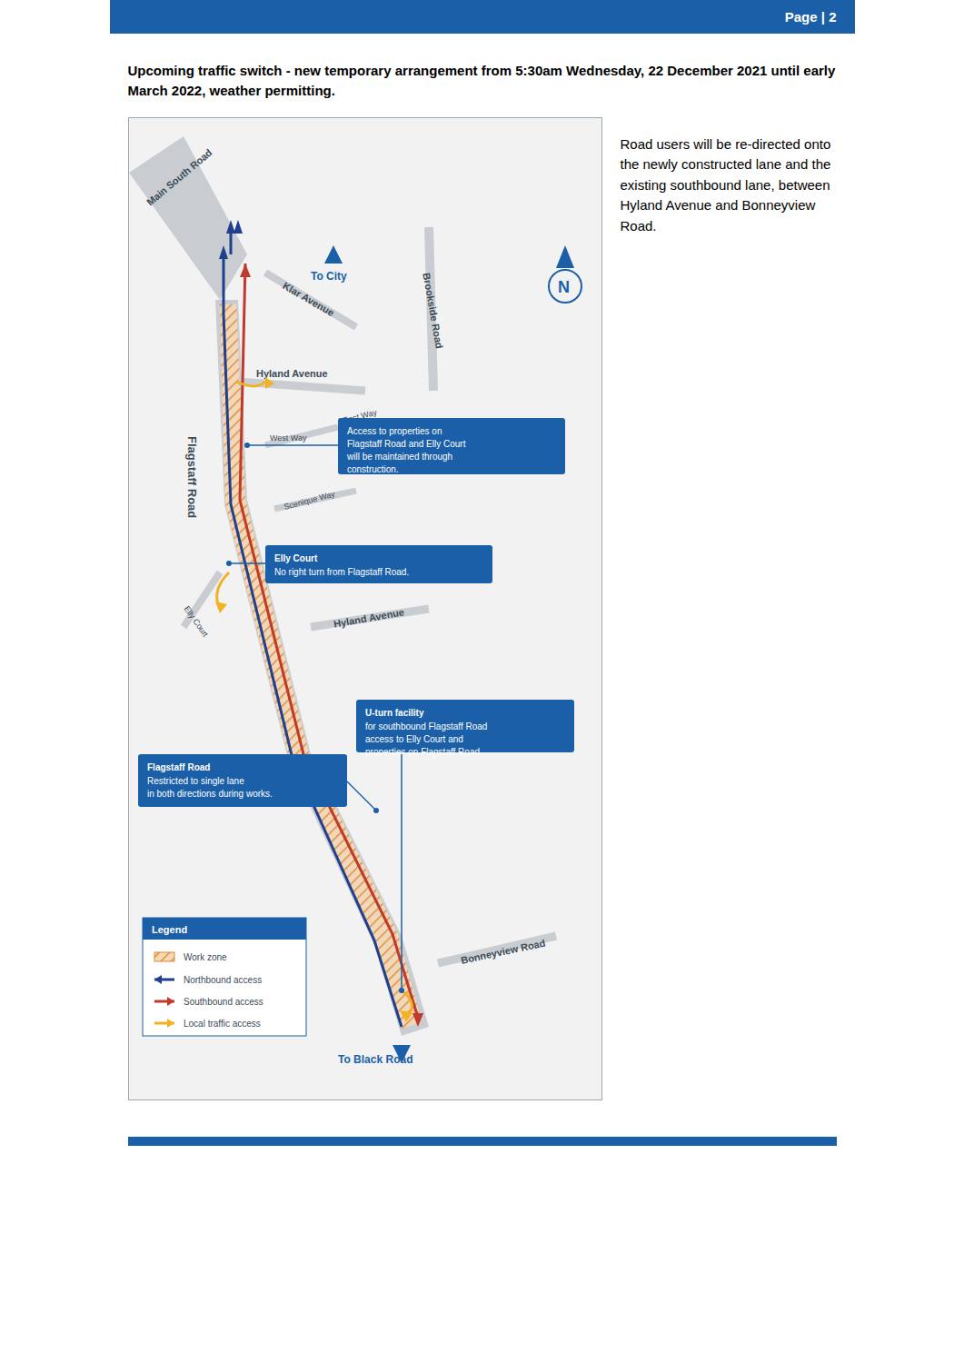Page | 2
Upcoming traffic switch - new temporary arrangement from 5:30am Wednesday, 22 December 2021 until early March 2022, weather permitting.
Main South Road Brookside Road Klar Avenue Hyland Avenue West Way East Way Scenique Way Elly Court Hyland Avenue Bonneyview Road Flagstaff Road To City N To Black Road Access to properties on Flagstaff Road and Elly Court will be maintained through construction. Elly Court No right turn from Flagstaff Road. U-turn facility for southbound Flagstaff Road access to Elly Court and properties on Flagstaff Road. Flagstaff Road Restricted to single lane in both directions during works. Legend Work zone Northbound access Southbound access Local traffic access
Road users will be re-directed onto the newly constructed lane and the existing southbound lane, between Hyland Avenue and Bonneyview Road.